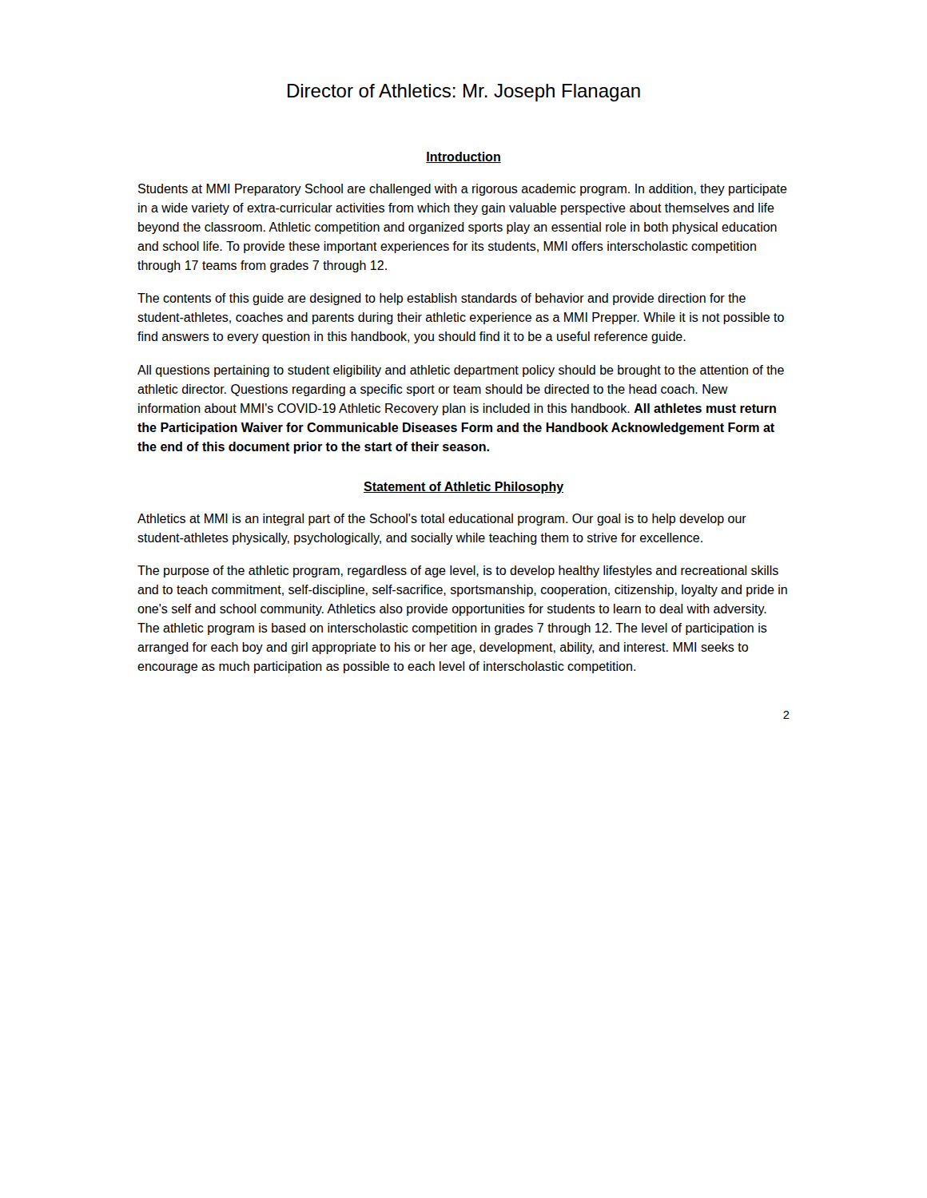Director of Athletics: Mr. Joseph Flanagan
Introduction
Students at MMI Preparatory School are challenged with a rigorous academic program. In addition, they participate in a wide variety of extra-curricular activities from which they gain valuable perspective about themselves and life beyond the classroom. Athletic competition and organized sports play an essential role in both physical education and school life. To provide these important experiences for its students, MMI offers interscholastic competition through 17 teams from grades 7 through 12.
The contents of this guide are designed to help establish standards of behavior and provide direction for the student-athletes, coaches and parents during their athletic experience as a MMI Prepper. While it is not possible to find answers to every question in this handbook, you should find it to be a useful reference guide.
All questions pertaining to student eligibility and athletic department policy should be brought to the attention of the athletic director. Questions regarding a specific sport or team should be directed to the head coach. New information about MMI's COVID-19 Athletic Recovery plan is included in this handbook. All athletes must return the Participation Waiver for Communicable Diseases Form and the Handbook Acknowledgement Form at the end of this document prior to the start of their season.
Statement of Athletic Philosophy
Athletics at MMI is an integral part of the School's total educational program. Our goal is to help develop our student-athletes physically, psychologically, and socially while teaching them to strive for excellence.
The purpose of the athletic program, regardless of age level, is to develop healthy lifestyles and recreational skills and to teach commitment, self-discipline, self-sacrifice, sportsmanship, cooperation, citizenship, loyalty and pride in one's self and school community. Athletics also provide opportunities for students to learn to deal with adversity. The athletic program is based on interscholastic competition in grades 7 through 12. The level of participation is arranged for each boy and girl appropriate to his or her age, development, ability, and interest. MMI seeks to encourage as much participation as possible to each level of interscholastic competition.
2